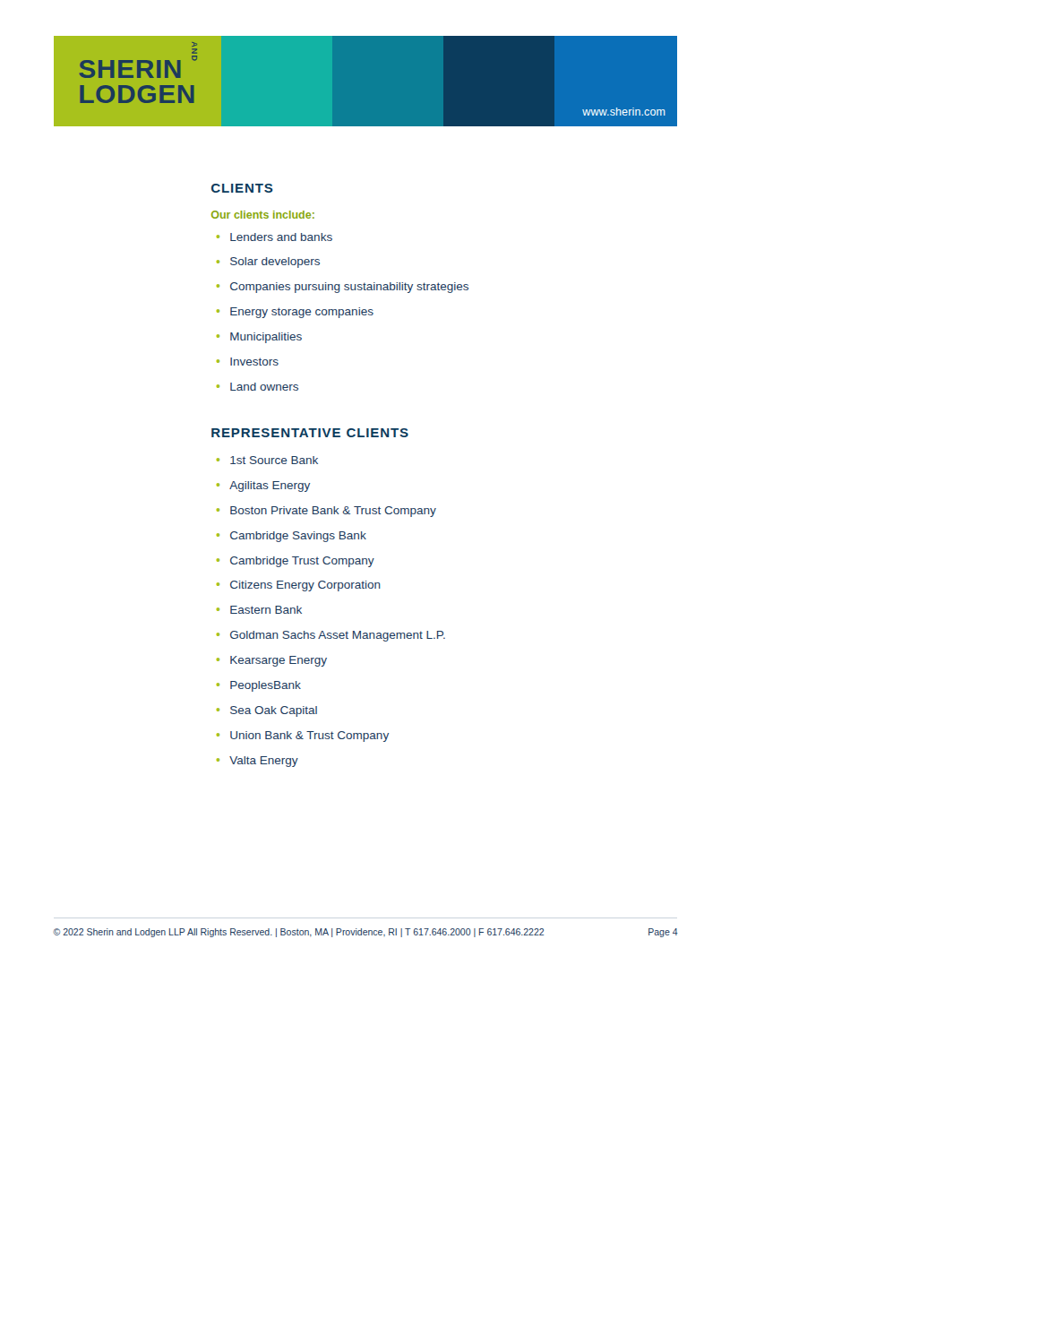SHERINAND
LODGEN
www.sherin.com
CLIENTS
Our clients include:
Lenders and banks
Solar developers
Companies pursuing sustainability strategies
Energy storage companies
Municipalities
Investors
Land owners
REPRESENTATIVE CLIENTS
1st Source Bank
Agilitas Energy
Boston Private Bank & Trust Company
Cambridge Savings Bank
Cambridge Trust Company
Citizens Energy Corporation
Eastern Bank
Goldman Sachs Asset Management L.P.
Kearsarge Energy
PeoplesBank
Sea Oak Capital
Union Bank & Trust Company
Valta Energy
© 2022 Sherin and Lodgen LLP All Rights Reserved. | Boston, MA | Providence, RI | T 617.646.2000 | F 617.646.2222 Page 4